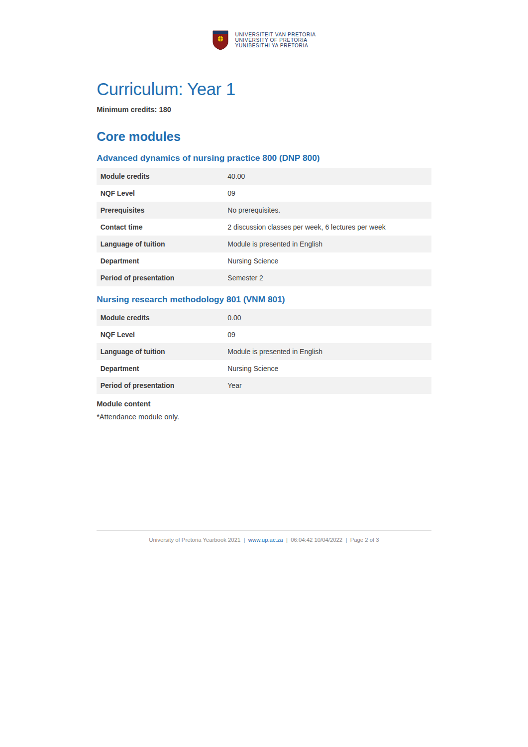Universiteit van Pretoria University of Pretoria Yunibesithi ya Pretoria
Curriculum: Year 1
Minimum credits: 180
Core modules
Advanced dynamics of nursing practice 800 (DNP 800)
| Module credits | 40.00 |
| NQF Level | 09 |
| Prerequisites | No prerequisites. |
| Contact time | 2 discussion classes per week, 6 lectures per week |
| Language of tuition | Module is presented in English |
| Department | Nursing Science |
| Period of presentation | Semester 2 |
Nursing research methodology 801 (VNM 801)
| Module credits | 0.00 |
| NQF Level | 09 |
| Language of tuition | Module is presented in English |
| Department | Nursing Science |
| Period of presentation | Year |
Module content
*Attendance module only.
University of Pretoria Yearbook 2021 | www.up.ac.za | 06:04:42 10/04/2022 | Page 2 of 3